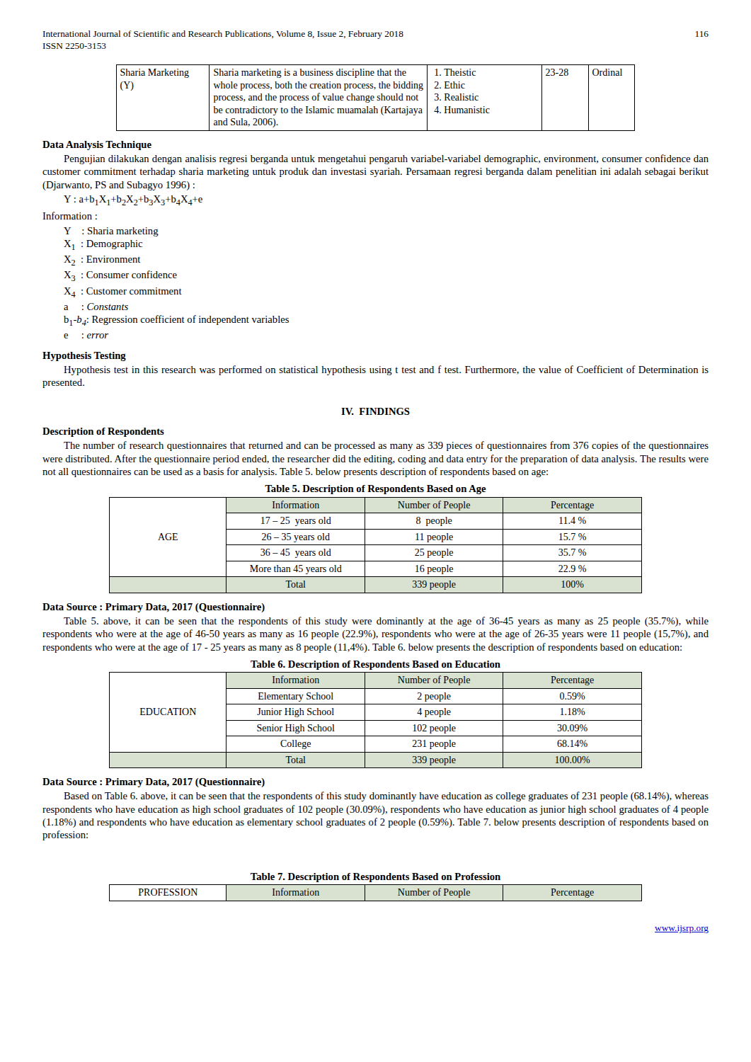International Journal of Scientific and Research Publications, Volume 8, Issue 2, February 2018
ISSN 2250-3153
116
| Sharia Marketing (Y) | Sharia marketing is a business discipline that the whole process, both the creation process, the bidding process, and the process of value change should not be contradictory to the Islamic muamalah (Kartajaya and Sula, 2006). | Theistic Ethic Realistic Humanistic | 23-28 | Ordinal |
Data Analysis Technique
Pengujian dilakukan dengan analisis regresi berganda untuk mengetahui pengaruh variabel-variabel demographic, environment, consumer confidence dan customer commitment terhadap sharia marketing untuk produk dan investasi syariah. Persamaan regresi berganda dalam penelitian ini adalah sebagai berikut (Djarwanto, PS and Subagyo 1996) :
Y : a+b1X1+b2X2+b3X3+b4X4+e
Information :
Y : Sharia marketing
X1 : Demographic
X2 : Environment
X3 : Consumer confidence
X4 : Customer commitment
a : Constants
b1-b4: Regression coefficient of independent variables
e : error
Hypothesis Testing
Hypothesis test in this research was performed on statistical hypothesis using t test and f test. Furthermore, the value of Coefficient of Determination is presented.
IV. FINDINGS
Description of Respondents
The number of research questionnaires that returned and can be processed as many as 339 pieces of questionnaires from 376 copies of the questionnaires were distributed. After the questionnaire period ended, the researcher did the editing, coding and data entry for the preparation of data analysis. The results were not all questionnaires can be used as a basis for analysis. Table 5. below presents description of respondents based on age:
Table 5. Description of Respondents Based on Age
| AGE | Information | Number of People | Percentage |
| 17 – 25 years old | 8 people | 11.4 % |
| 26 – 35 years old | 11 people | 15.7 % |
| 36 – 45 years old | 25 people | 35.7 % |
| More than 45 years old | 16 people | 22.9 % |
| | Total | 339 people | 100% |
Data Source : Primary Data, 2017 (Questionnaire)
Table 5. above, it can be seen that the respondents of this study were dominantly at the age of 36-45 years as many as 25 people (35.7%), while respondents who were at the age of 46-50 years as many as 16 people (22.9%), respondents who were at the age of 26-35 years were 11 people (15,7%), and respondents who were at the age of 17 - 25 years as many as 8 people (11,4%). Table 6. below presents the description of respondents based on education:
Table 6. Description of Respondents Based on Education
| EDUCATION | Information | Number of People | Percentage |
| Elementary School | 2 people | 0.59% |
| Junior High School | 4 people | 1.18% |
| Senior High School | 102 people | 30.09% |
| College | 231 people | 68.14% |
| | Total | 339 people | 100.00% |
Data Source : Primary Data, 2017 (Questionnaire)
Based on Table 6. above, it can be seen that the respondents of this study dominantly have education as college graduates of 231 people (68.14%), whereas respondents who have education as high school graduates of 102 people (30.09%), respondents who have education as junior high school graduates of 4 people (1.18%) and respondents who have education as elementary school graduates of 2 people (0.59%). Table 7. below presents description of respondents based on profession:
Table 7. Description of Respondents Based on Profession
| PROFESSION | Information | Number of People | Percentage |
www.ijsrp.org